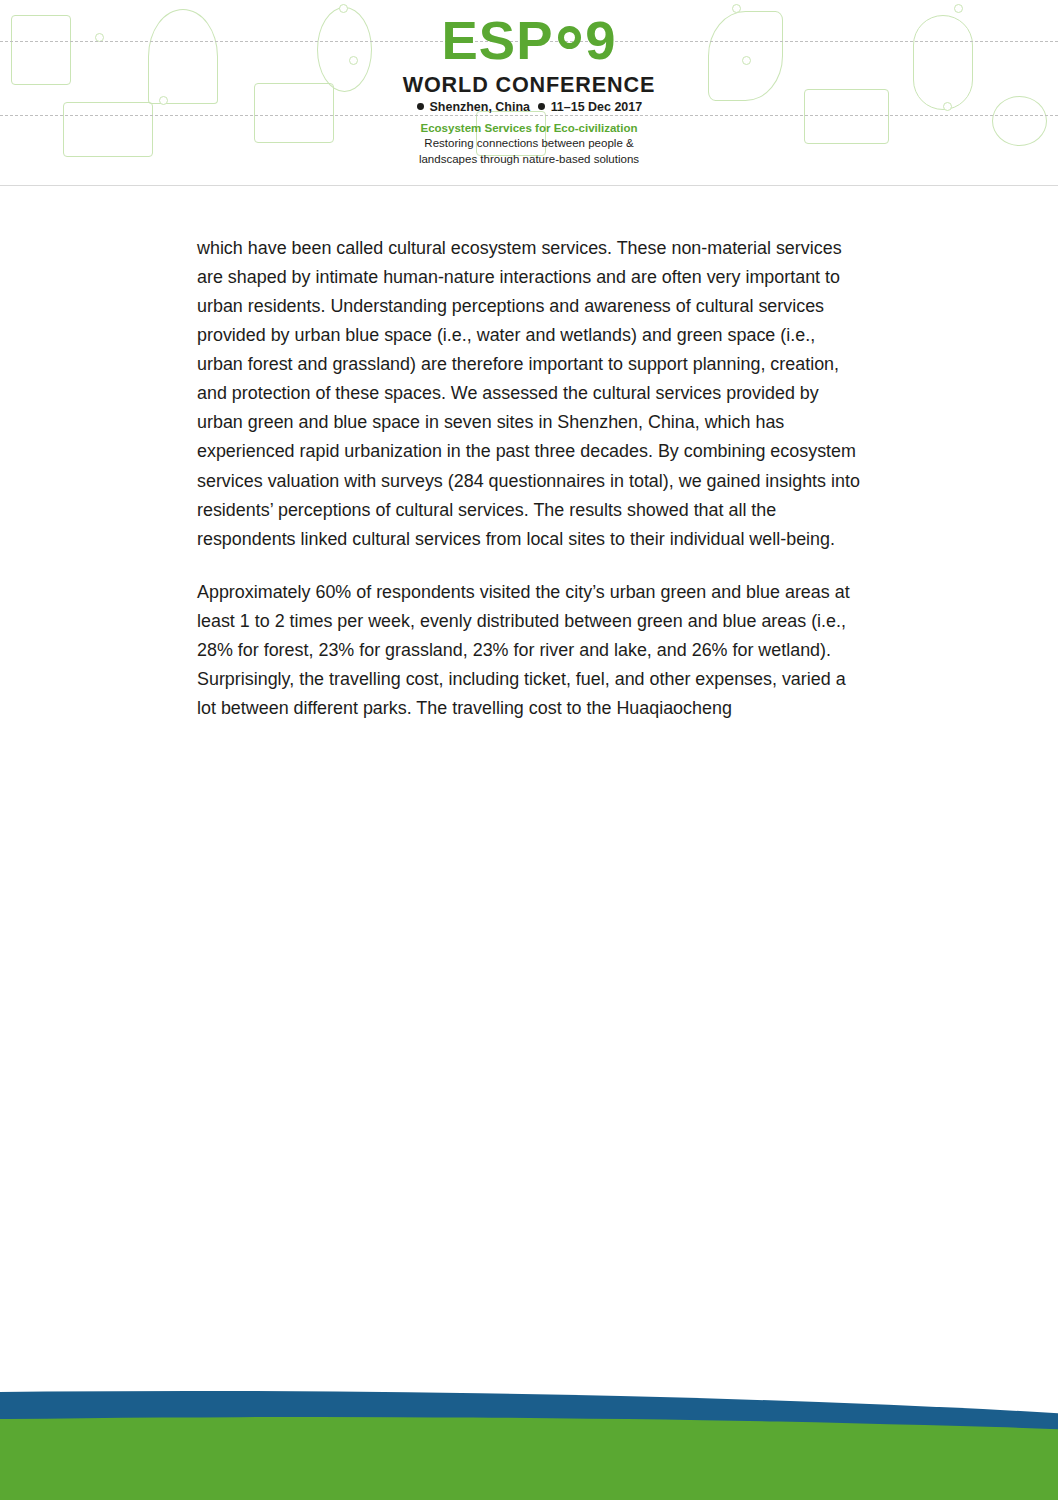ESP 9
WORLD CONFERENCE
Shenzhen, China 11–15 Dec 2017
Ecosystem Services for Eco-civilization Restoring connections between people &
landscapes through nature-based solutions
which have been called cultural ecosystem services. These non-material services are shaped by intimate human-nature interactions and are often very important to urban residents. Understanding perceptions and awareness of cultural services provided by urban blue space (i.e., water and wetlands) and green space (i.e., urban forest and grassland) are therefore important to support planning, creation, and protection of these spaces. We assessed the cultural services provided by urban green and blue space in seven sites in Shenzhen, China, which has experienced rapid urbanization in the past three decades. By combining ecosystem services valuation with surveys (284 questionnaires in total), we gained insights into residents’ perceptions of cultural services. The results showed that all the respondents linked cultural services from local sites to their individual well-being.
Approximately 60% of respondents visited the city’s urban green and blue areas at least 1 to 2 times per week, evenly distributed between green and blue areas (i.e., 28% for forest, 23% for grassland, 23% for river and lake, and 26% for wetland). Surprisingly, the travelling cost, including ticket, fuel, and other expenses, varied a lot between different parks. The travelling cost to the Huaqiaocheng